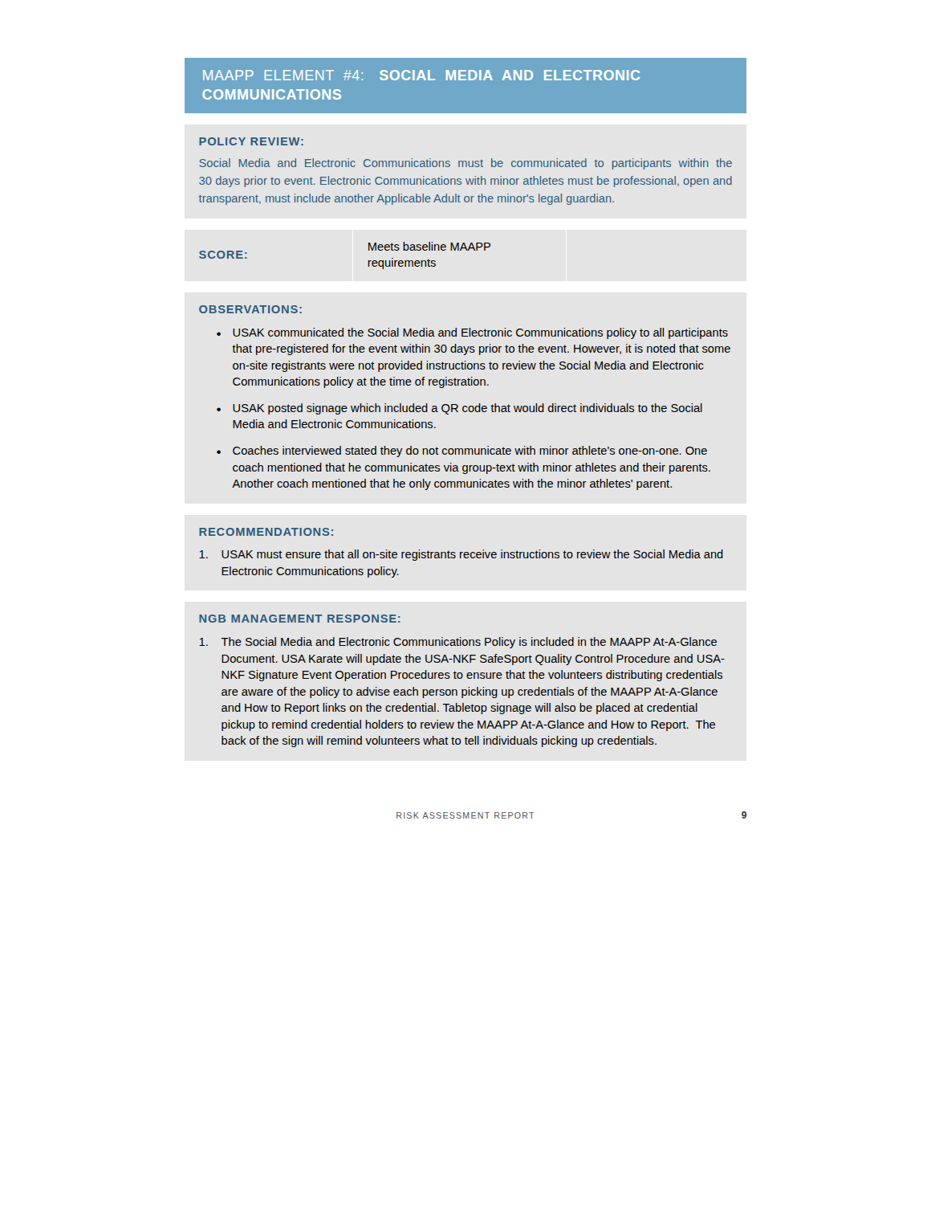MAAPP ELEMENT #4: SOCIAL MEDIA AND ELECTRONIC COMMUNICATIONS
POLICY REVIEW:
Social Media and Electronic Communications must be communicated to participants within the 30 days prior to event. Electronic Communications with minor athletes must be professional, open and transparent, must include another Applicable Adult or the minor's legal guardian.
SCORE:
Meets baseline MAAPP requirements
OBSERVATIONS:
USAK communicated the Social Media and Electronic Communications policy to all participants that pre-registered for the event within 30 days prior to the event. However, it is noted that some on-site registrants were not provided instructions to review the Social Media and Electronic Communications policy at the time of registration.
USAK posted signage which included a QR code that would direct individuals to the Social Media and Electronic Communications.
Coaches interviewed stated they do not communicate with minor athlete's one-on-one. One coach mentioned that he communicates via group-text with minor athletes and their parents. Another coach mentioned that he only communicates with the minor athletes' parent.
RECOMMENDATIONS:
USAK must ensure that all on-site registrants receive instructions to review the Social Media and Electronic Communications policy.
NGB MANAGEMENT RESPONSE:
The Social Media and Electronic Communications Policy is included in the MAAPP At-A-Glance Document. USA Karate will update the USA-NKF SafeSport Quality Control Procedure and USA-NKF Signature Event Operation Procedures to ensure that the volunteers distributing credentials are aware of the policy to advise each person picking up credentials of the MAAPP At-A-Glance and How to Report links on the credential. Tabletop signage will also be placed at credential pickup to remind credential holders to review the MAAPP At-A-Glance and How to Report. The back of the sign will remind volunteers what to tell individuals picking up credentials.
RISK ASSESSMENT REPORT 9